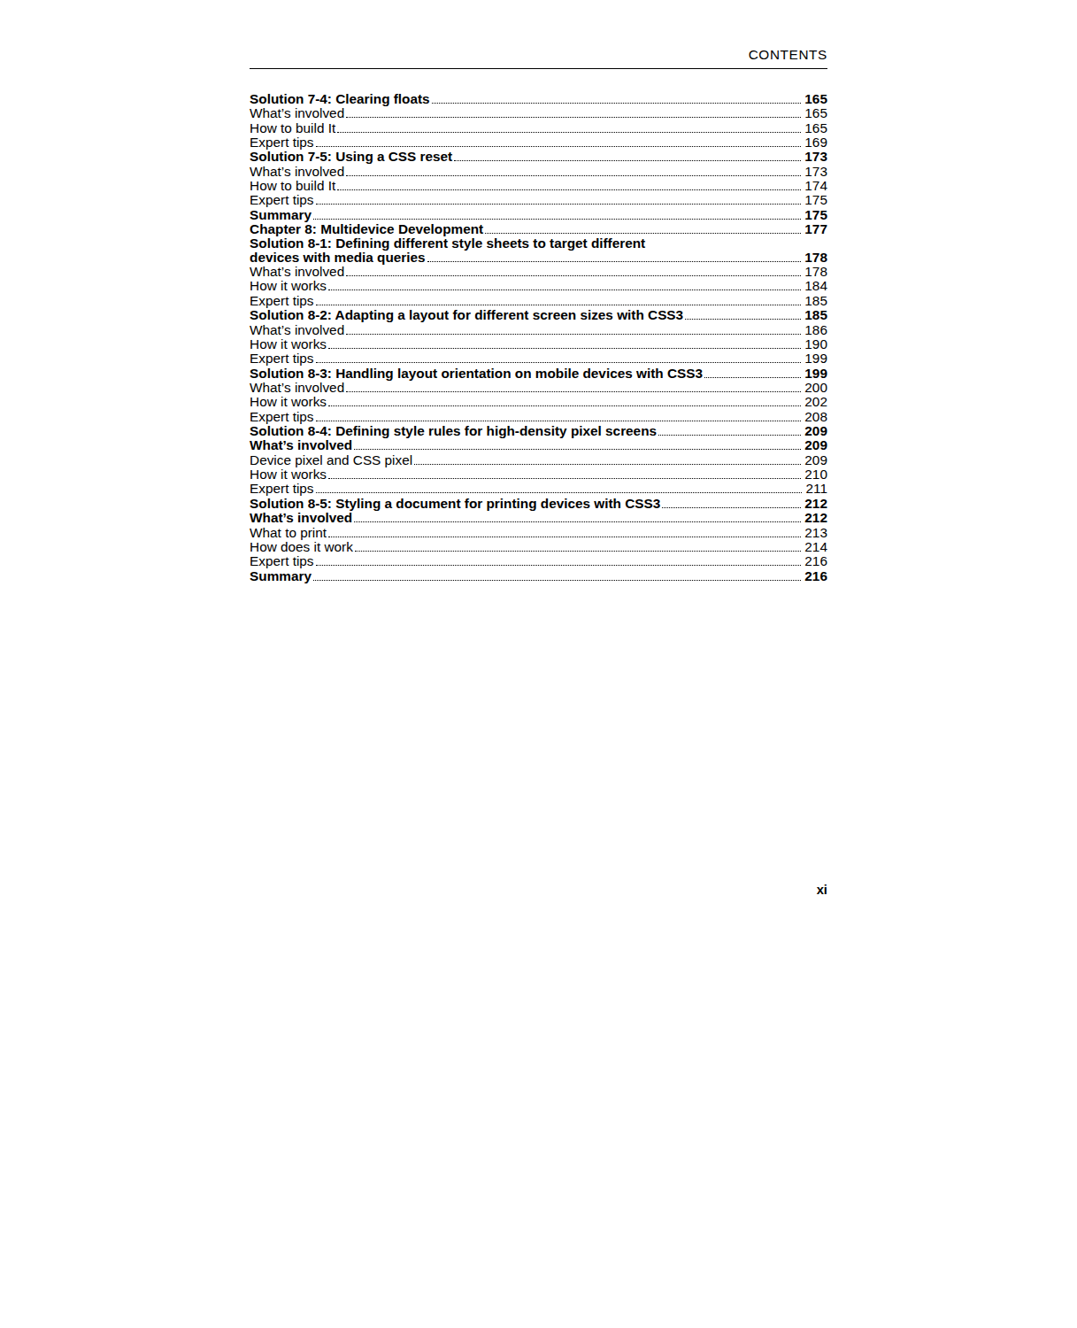CONTENTS
Solution 7-4: Clearing floats 165
What’s involved 165
How to build It 165
Expert tips 169
Solution 7-5: Using a CSS reset 173
What’s involved 173
How to build It 174
Expert tips 175
Summary 175
Chapter 8: Multidevice Development 177
Solution 8-1: Defining different style sheets to target different devices with media queries 178
What’s involved 178
How it works 184
Expert tips 185
Solution 8-2: Adapting a layout for different screen sizes with CSS3 185
What’s involved 186
How it works 190
Expert tips 199
Solution 8-3: Handling layout orientation on mobile devices with CSS3 199
What’s involved 200
How it works 202
Expert tips 208
Solution 8-4: Defining style rules for high-density pixel screens 209
What’s involved 209
Device pixel and CSS pixel 209
How it works 210
Expert tips 211
Solution 8-5: Styling a document for printing devices with CSS3 212
What’s involved 212
What to print 213
How does it work 214
Expert tips 216
Summary 216
xi